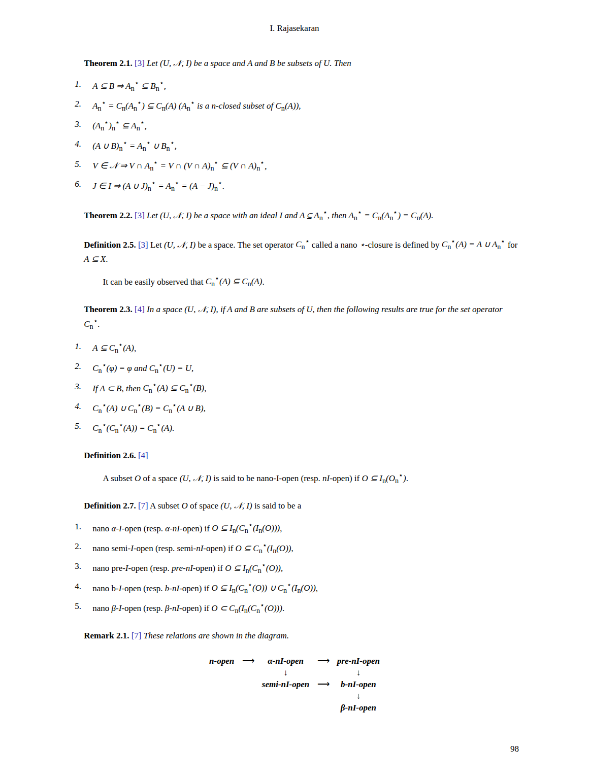I. Rajasekaran
Theorem 2.1. [3] Let (U, 𝒩, I) be a space and A and B be subsets of U. Then
A ⊆ B ⇒ An⋆ ⊆ Bn⋆,
An⋆ = Cn(An⋆) ⊆ Cn(A) (An⋆ is a n-closed subset of Cn(A)),
(An⋆)n⋆ ⊆ An⋆,
(A ∪ B)n⋆ = An⋆ ∪ Bn⋆,
V ∈ 𝒩 ⇒ V ∩ An⋆ = V ∩ (V ∩ A)n⋆ ⊆ (V ∩ A)n⋆,
J ∈ I ⇒ (A ∪ J)n⋆ = An⋆ = (A − J)n⋆.
Theorem 2.2. [3] Let (U, 𝒩, I) be a space with an ideal I and A ⊆ An⋆, then An⋆ = Cn(An⋆) = Cn(A).
Definition 2.5. [3] Let (U, 𝒩, I) be a space. The set operator Cn⋆ called a nano ⋆-closure is defined by Cn⋆(A) = A ∪ An⋆ for A ⊆ X.
It can be easily observed that Cn⋆(A) ⊆ Cn(A).
Theorem 2.3. [4] In a space (U, 𝒩, I), if A and B are subsets of U, then the following results are true for the set operator Cn⋆.
A ⊆ Cn⋆(A),
Cn⋆(φ) = φ and Cn⋆(U) = U,
If A ⊂ B, then Cn⋆(A) ⊆ Cn⋆(B),
Cn⋆(A) ∪ Cn⋆(B) = Cn⋆(A ∪ B),
Cn⋆(Cn⋆(A)) = Cn⋆(A).
Definition 2.6. [4]
A subset O of a space (U, 𝒩, I) is said to be nano-I-open (resp. nI-open) if O ⊆ In(On⋆).
Definition 2.7. [7] A subset O of space (U, 𝒩, I) is said to be a
nano α-I-open (resp. α-nI-open) if O ⊆ In(Cn⋆(In(O))),
nano semi-I-open (resp. semi-nI-open) if O ⊆ Cn⋆(In(O)),
nano pre-I-open (resp. pre-nI-open) if O ⊆ In(Cn⋆(O)),
nano b-I-open (resp. b-nI-open) if O ⊆ In(Cn⋆(O)) ∪ Cn⋆(In(O)),
nano β-I-open (resp. β-nI-open) if O ⊂ Cn(In(Cn⋆(O))).
Remark 2.1. [7] These relations are shown in the diagram.
| n- open | ⟶ | α-nI- open | ⟶ | pre-nI- open |
| | | ↓ | | ↓ |
| | | semi-nI- open | ⟶ | b-nI- open |
| | | | | ↓ |
| | | | | β-nI- open |
98